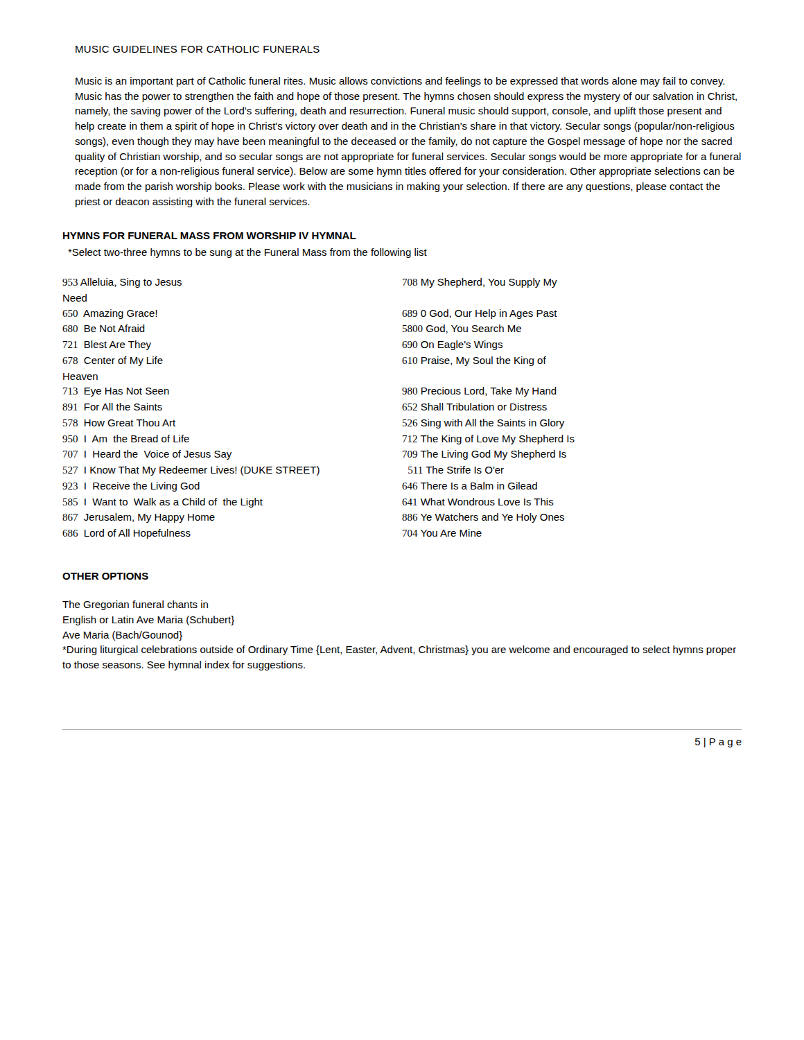MUSIC GUIDELINES FOR CATHOLIC FUNERALS
Music is an important part of Catholic funeral rites. Music allows convictions and feelings to be expressed that words alone may fail to convey. Music has the power to strengthen the faith and hope of those present. The hymns chosen should express the mystery of our salvation in Christ, namely, the saving power of the Lord's suffering, death and resurrection. Funeral music should support, console, and uplift those present and help create in them a spirit of hope in Christ's victory over death and in the Christian's share in that victory. Secular songs (popular/non-religious songs), even though they may have been meaningful to the deceased or the family, do not capture the Gospel message of hope nor the sacred quality of Christian worship, and so secular songs are not appropriate for funeral services. Secular songs would be more appropriate for a funeral reception (or for a non-religious funeral service). Below are some hymn titles offered for your consideration. Other appropriate selections can be made from the parish worship books. Please work with the musicians in making your selection. If there are any questions, please contact the priest or deacon assisting with the funeral services.
HYMNS FOR FUNERAL MASS FROM WORSHIP IV HYMNAL
*Select two-three hymns to be sung at the Funeral Mass from the following list
953 Alleluia, Sing to Jesus
Need
650 Amazing Grace!
680 Be Not Afraid
721 Blest Are They
678 Center of My Life
Heaven
713 Eye Has Not Seen
891 For All the Saints
578 How Great Thou Art
950 I Am the Bread of Life
707 I Heard the Voice of Jesus Say
527 I Know That My Redeemer Lives! (DUKE STREET)
923 I Receive the Living God
585 I Want to Walk as a Child of the Light
867 Jerusalem, My Happy Home
686 Lord of All Hopefulness
708 My Shepherd, You Supply My
689 0 God, Our Help in Ages Past
5800 God, You Search Me
690 On Eagle's Wings
610 Praise, My Soul the King of
980 Precious Lord, Take My Hand
652 Shall Tribulation or Distress
526 Sing with All the Saints in Glory
712 The King of Love My Shepherd Is
709 The Living God My Shepherd Is
511 The Strife Is O'er
646 There Is a Balm in Gilead
641 What Wondrous Love Is This
886 Ye Watchers and Ye Holy Ones
704 You Are Mine
OTHER OPTIONS
The Gregorian funeral chants in
English or Latin Ave Maria (Schubert}
Ave Maria (Bach/Gounod}
*During liturgical celebrations outside of Ordinary Time {Lent, Easter, Advent, Christmas} you are welcome and encouraged to select hymns proper to those seasons. See hymnal index for suggestions.
5 | P a g e